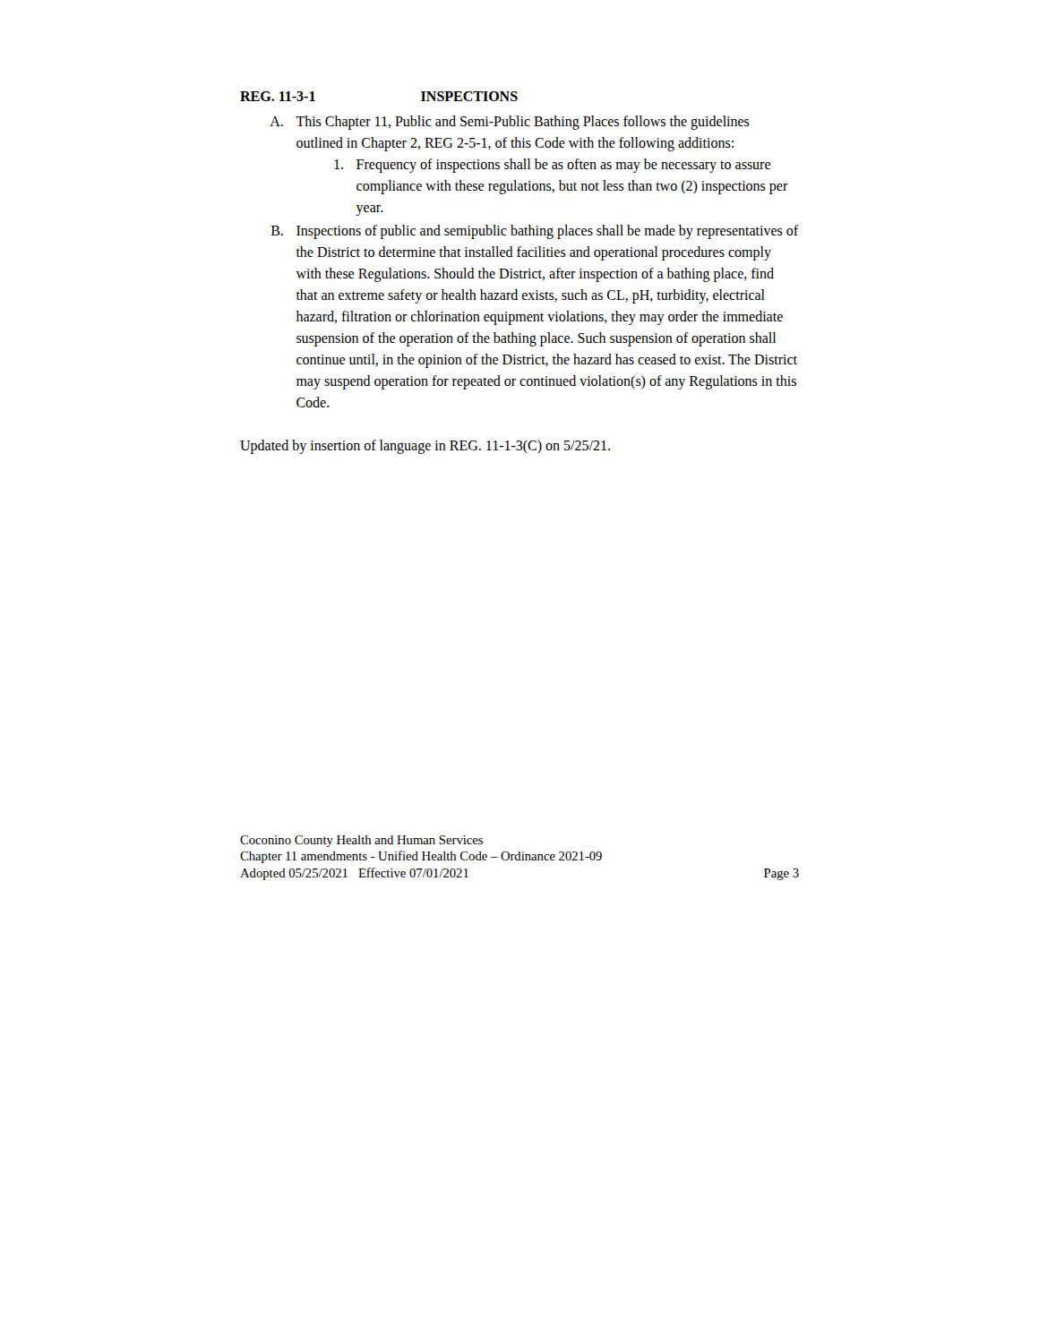REG. 11-3-1 INSPECTIONS
This Chapter 11, Public and Semi-Public Bathing Places follows the guidelines outlined in Chapter 2, REG 2-5-1, of this Code with the following additions:
Frequency of inspections shall be as often as may be necessary to assure compliance with these regulations, but not less than two (2) inspections per year.
Inspections of public and semipublic bathing places shall be made by representatives of the District to determine that installed facilities and operational procedures comply with these Regulations. Should the District, after inspection of a bathing place, find that an extreme safety or health hazard exists, such as CL, pH, turbidity, electrical hazard, filtration or chlorination equipment violations, they may order the immediate suspension of the operation of the bathing place. Such suspension of operation shall continue until, in the opinion of the District, the hazard has ceased to exist. The District may suspend operation for repeated or continued violation(s) of any Regulations in this Code.
Updated by insertion of language in REG. 11-1-3(C) on 5/25/21.
Coconino County Health and Human Services
Chapter 11 amendments - Unified Health Code – Ordinance 2021-09
Adopted 05/25/2021 Effective 07/01/2021 Page 3